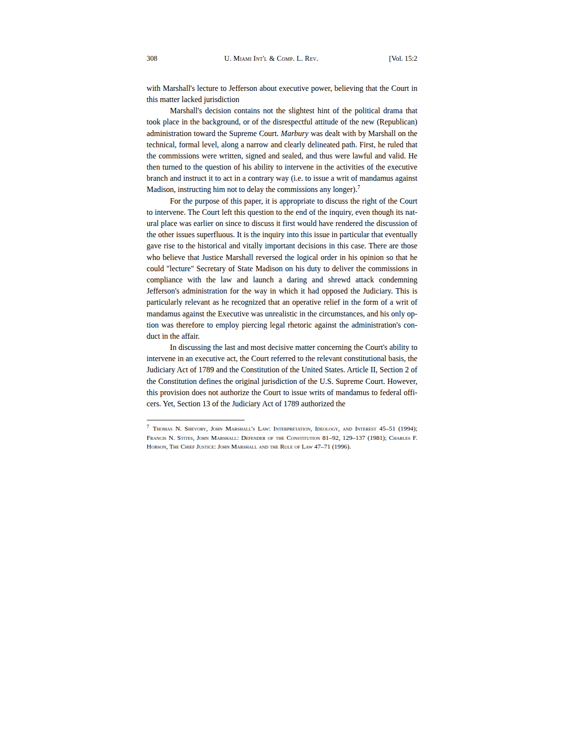308 U. Miami Int'l & Comp. L. Rev. [Vol. 15:2
with Marshall's lecture to Jefferson about executive power, believing that the Court in this matter lacked jurisdiction
Marshall's decision contains not the slightest hint of the political drama that took place in the background, or of the disrespectful attitude of the new (Republican) administration toward the Supreme Court. Marbury was dealt with by Marshall on the technical, formal level, along a narrow and clearly delineated path. First, he ruled that the commissions were written, signed and sealed, and thus were lawful and valid. He then turned to the question of his ability to intervene in the activities of the executive branch and instruct it to act in a contrary way (i.e. to issue a writ of mandamus against Madison, instructing him not to delay the commissions any longer).7
For the purpose of this paper, it is appropriate to discuss the right of the Court to intervene. The Court left this question to the end of the inquiry, even though its natural place was earlier on since to discuss it first would have rendered the discussion of the other issues superfluous. It is the inquiry into this issue in particular that eventually gave rise to the historical and vitally important decisions in this case. There are those who believe that Justice Marshall reversed the logical order in his opinion so that he could "lecture" Secretary of State Madison on his duty to deliver the commissions in compliance with the law and launch a daring and shrewd attack condemning Jefferson's administration for the way in which it had opposed the Judiciary. This is particularly relevant as he recognized that an operative relief in the form of a writ of mandamus against the Executive was unrealistic in the circumstances, and his only option was therefore to employ piercing legal rhetoric against the administration's conduct in the affair.
In discussing the last and most decisive matter concerning the Court's ability to intervene in an executive act, the Court referred to the relevant constitutional basis, the Judiciary Act of 1789 and the Constitution of the United States. Article II, Section 2 of the Constitution defines the original jurisdiction of the U.S. Supreme Court. However, this provision does not authorize the Court to issue writs of mandamus to federal officers. Yet, Section 13 of the Judiciary Act of 1789 authorized the
7 Thomas N. Shevory, John Marshall's Law: Interpretation, Ideology, and Interest 45–51 (1994); Francis N. Stites, John Marshall: Defender of the Constitution 81–92, 129–137 (1981); Charles F. Hobson, The Chief Justice: John Marshall and the Rule of Law 47–71 (1996).